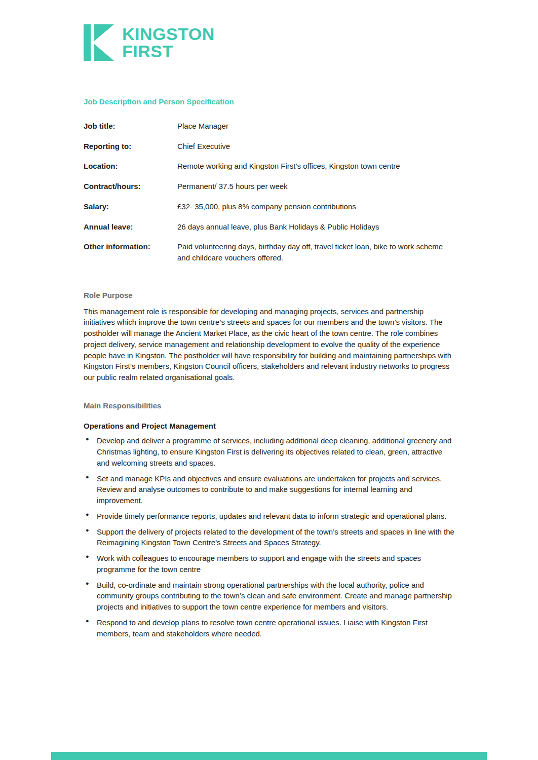KINGSTON FIRST
Job Description and Person Specification
| Job title: | Place Manager |
| Reporting to: | Chief Executive |
| Location: | Remote working and Kingston First’s offices, Kingston town centre |
| Contract/hours: | Permanent/ 37.5 hours per week |
| Salary: | £32- 35,000, plus 8% company pension contributions |
| Annual leave: | 26 days annual leave, plus Bank Holidays & Public Holidays |
| Other information: | Paid volunteering days, birthday day off, travel ticket loan, bike to work scheme and childcare vouchers offered. |
Role Purpose
This management role is responsible for developing and managing projects, services and partnership initiatives which improve the town centre’s streets and spaces for our members and the town’s visitors. The postholder will manage the Ancient Market Place, as the civic heart of the town centre. The role combines project delivery, service management and relationship development to evolve the quality of the experience people have in Kingston. The postholder will have responsibility for building and maintaining partnerships with Kingston First’s members, Kingston Council officers, stakeholders and relevant industry networks to progress our public realm related organisational goals.
Main Responsibilities
Operations and Project Management
Develop and deliver a programme of services, including additional deep cleaning, additional greenery and Christmas lighting, to ensure Kingston First is delivering its objectives related to clean, green, attractive and welcoming streets and spaces.
Set and manage KPIs and objectives and ensure evaluations are undertaken for projects and services. Review and analyse outcomes to contribute to and make suggestions for internal learning and improvement.
Provide timely performance reports, updates and relevant data to inform strategic and operational plans.
Support the delivery of projects related to the development of the town’s streets and spaces in line with the Reimagining Kingston Town Centre’s Streets and Spaces Strategy.
Work with colleagues to encourage members to support and engage with the streets and spaces programme for the town centre
Build, co-ordinate and maintain strong operational partnerships with the local authority, police and community groups contributing to the town’s clean and safe environment. Create and manage partnership projects and initiatives to support the town centre experience for members and visitors.
Respond to and develop plans to resolve town centre operational issues. Liaise with Kingston First members, team and stakeholders where needed.